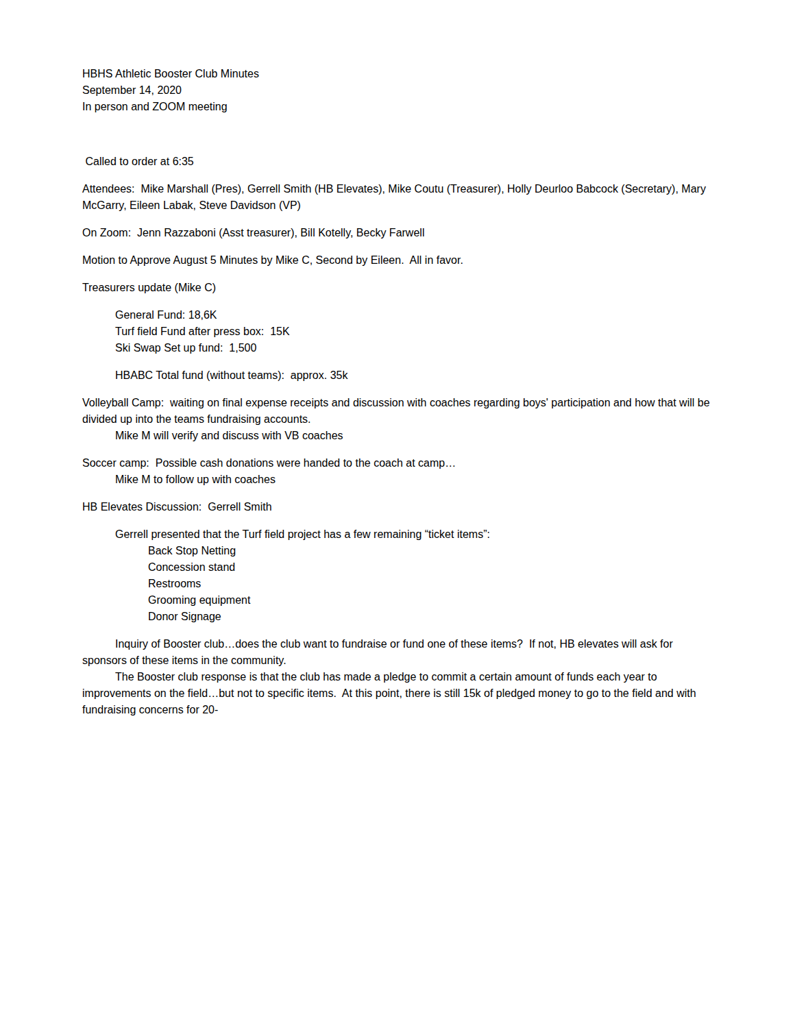HBHS Athletic Booster Club Minutes
September 14, 2020
In person and ZOOM meeting
Called to order at 6:35
Attendees: Mike Marshall (Pres), Gerrell Smith (HB Elevates), Mike Coutu (Treasurer), Holly Deurloo Babcock (Secretary), Mary McGarry, Eileen Labak, Steve Davidson (VP)
On Zoom: Jenn Razzaboni (Asst treasurer), Bill Kotelly, Becky Farwell
Motion to Approve August 5 Minutes by Mike C, Second by Eileen. All in favor.
Treasurers update (Mike C)
General Fund: 18,6K
Turf field Fund after press box: 15K
Ski Swap Set up fund: 1,500
HBABC Total fund (without teams): approx. 35k
Volleyball Camp: waiting on final expense receipts and discussion with coaches regarding boys' participation and how that will be divided up into the teams fundraising accounts.
Mike M will verify and discuss with VB coaches
Soccer camp: Possible cash donations were handed to the coach at camp…
Mike M to follow up with coaches
HB Elevates Discussion: Gerrell Smith
Gerrell presented that the Turf field project has a few remaining “ticket items”:
Back Stop Netting
Concession stand
Restrooms
Grooming equipment
Donor Signage
Inquiry of Booster club…does the club want to fundraise or fund one of these items? If not, HB elevates will ask for sponsors of these items in the community.
The Booster club response is that the club has made a pledge to commit a certain amount of funds each year to improvements on the field…but not to specific items. At this point, there is still 15k of pledged money to go to the field and with fundraising concerns for 20-